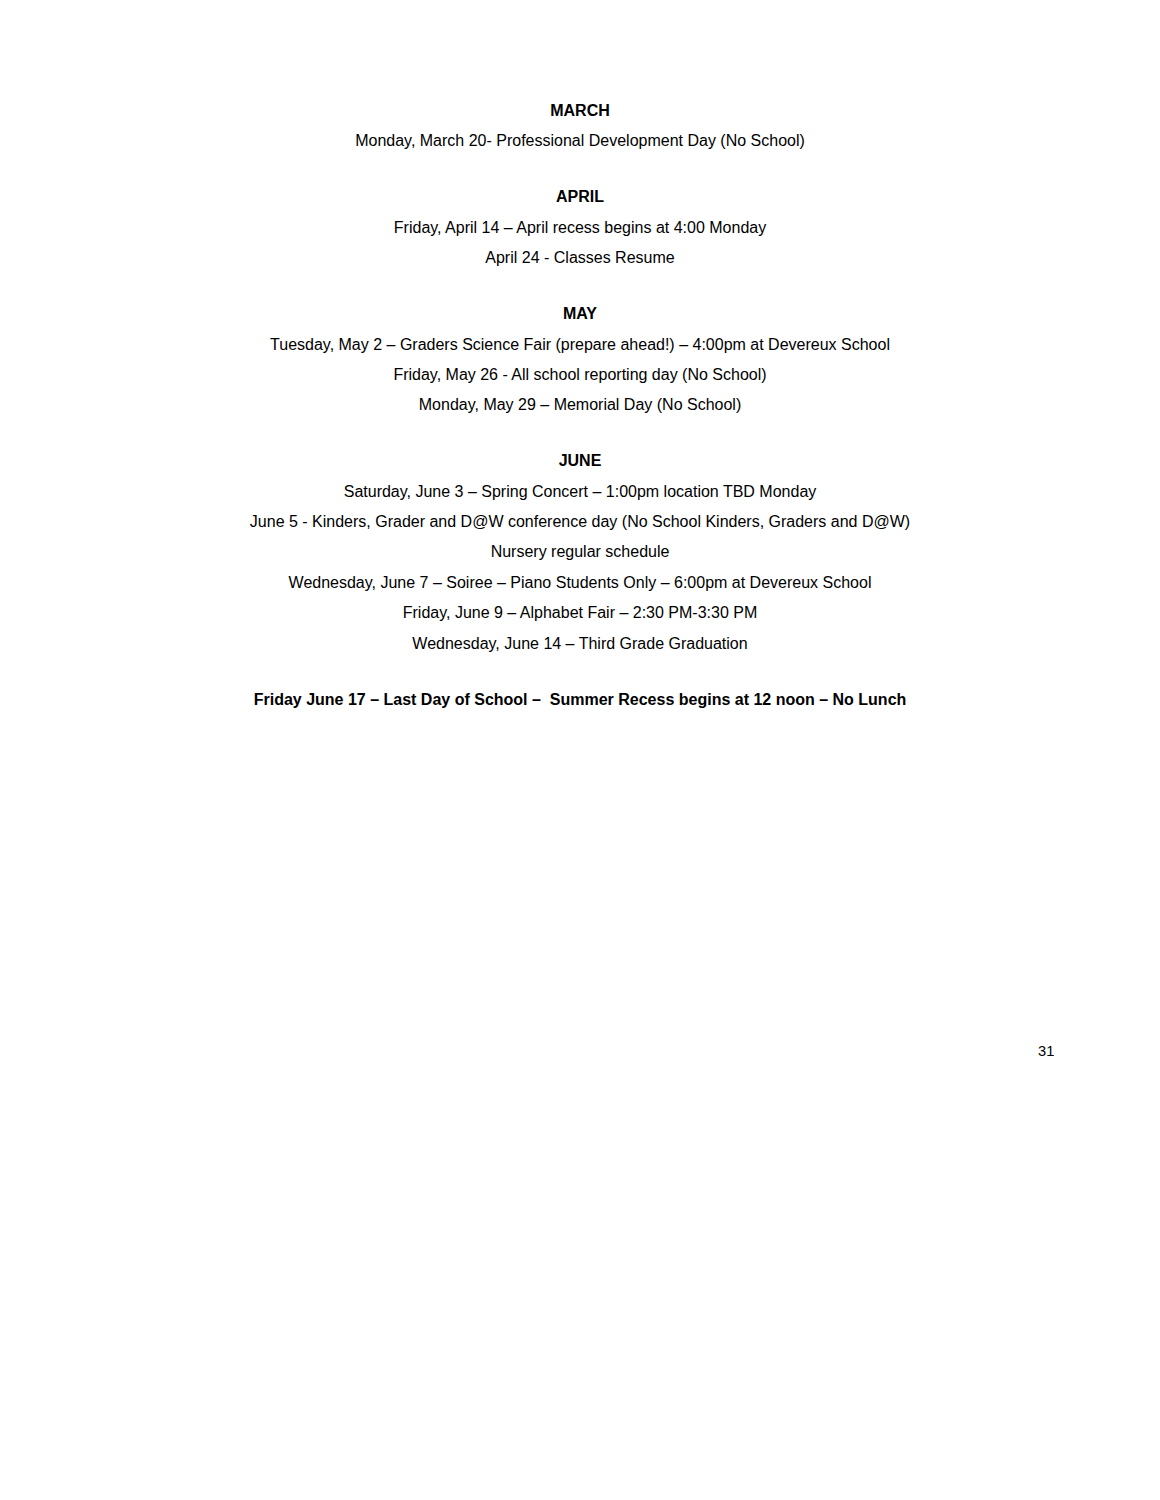MARCH
Monday, March 20- Professional Development Day (No School)
APRIL
Friday, April 14 – April recess begins at 4:00 Monday
April 24 - Classes Resume
MAY
Tuesday, May 2 – Graders Science Fair (prepare ahead!) – 4:00pm at Devereux School
Friday, May 26 - All school reporting day (No School)
Monday, May 29 – Memorial Day (No School)
JUNE
Saturday, June 3 – Spring Concert – 1:00pm location TBD Monday
June 5 - Kinders, Grader and D@W conference day (No School Kinders, Graders and D@W)
Nursery regular schedule
Wednesday, June 7 – Soiree – Piano Students Only – 6:00pm at Devereux School
Friday, June 9 – Alphabet Fair – 2:30 PM-3:30 PM
Wednesday, June 14 – Third Grade Graduation
Friday June 17 – Last Day of School – Summer Recess begins at 12 noon – No Lunch
31